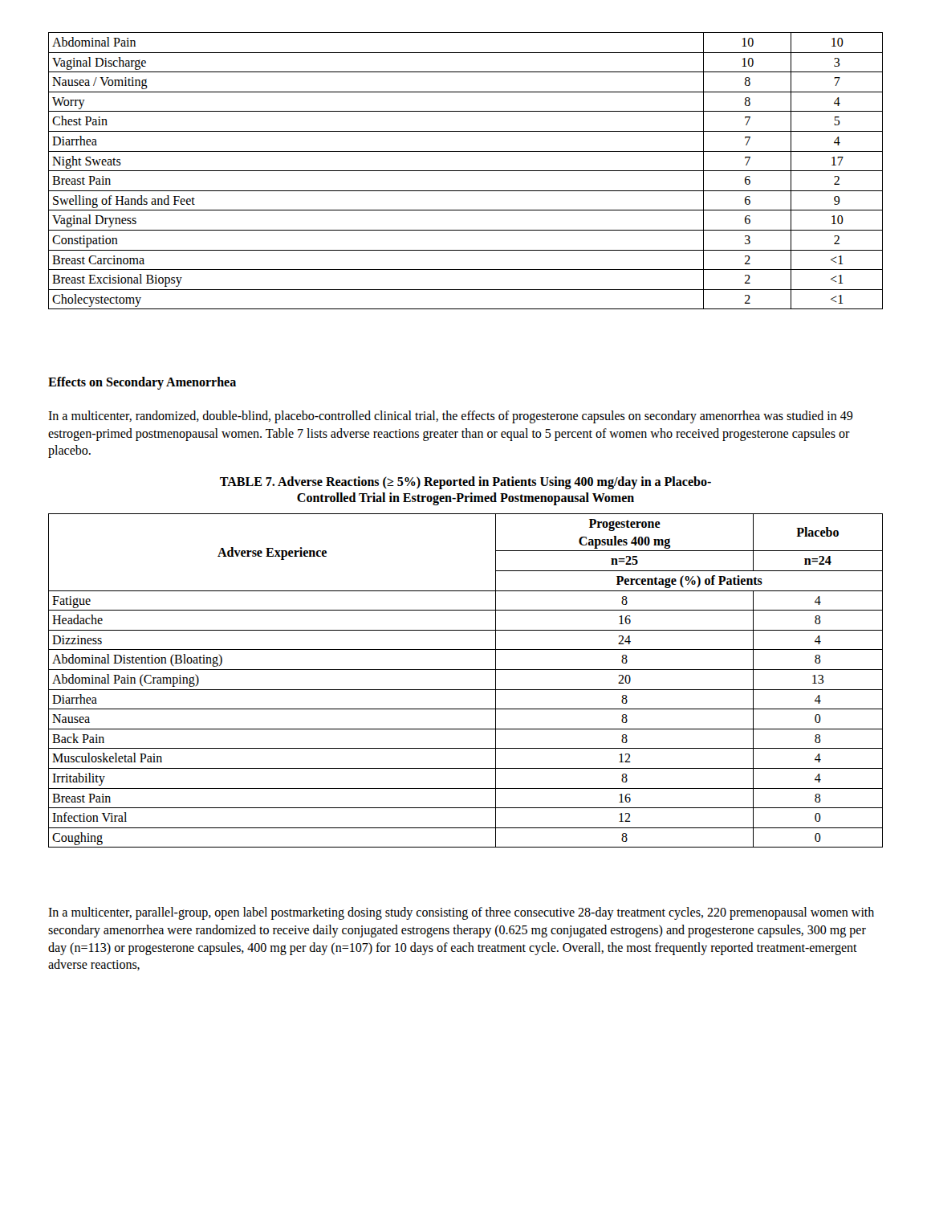| Abdominal Pain | 10 | 10 |
| Vaginal Discharge | 10 | 3 |
| Nausea / Vomiting | 8 | 7 |
| Worry | 8 | 4 |
| Chest Pain | 7 | 5 |
| Diarrhea | 7 | 4 |
| Night Sweats | 7 | 17 |
| Breast Pain | 6 | 2 |
| Swelling of Hands and Feet | 6 | 9 |
| Vaginal Dryness | 6 | 10 |
| Constipation | 3 | 2 |
| Breast Carcinoma | 2 | <1 |
| Breast Excisional Biopsy | 2 | <1 |
| Cholecystectomy | 2 | <1 |
Effects on Secondary Amenorrhea
In a multicenter, randomized, double-blind, placebo-controlled clinical trial, the effects of progesterone capsules on secondary amenorrhea was studied in 49 estrogen-primed postmenopausal women. Table 7 lists adverse reactions greater than or equal to 5 percent of women who received progesterone capsules or placebo.
TABLE 7. Adverse Reactions (≥ 5%) Reported in Patients Using 400 mg/day in a Placebo-
Controlled Trial in Estrogen-Primed Postmenopausal Women
| Adverse Experience | Progesterone Capsules 400 mg | Placebo |
| n=25 | n=24 |
| Percentage (%) of Patients |
| Fatigue | 8 | 4 |
| Headache | 16 | 8 |
| Dizziness | 24 | 4 |
| Abdominal Distention (Bloating) | 8 | 8 |
| Abdominal Pain (Cramping) | 20 | 13 |
| Diarrhea | 8 | 4 |
| Nausea | 8 | 0 |
| Back Pain | 8 | 8 |
| Musculoskeletal Pain | 12 | 4 |
| Irritability | 8 | 4 |
| Breast Pain | 16 | 8 |
| Infection Viral | 12 | 0 |
| Coughing | 8 | 0 |
In a multicenter, parallel-group, open label postmarketing dosing study consisting of three consecutive 28-day treatment cycles, 220 premenopausal women with secondary amenorrhea were randomized to receive daily conjugated estrogens therapy (0.625 mg conjugated estrogens) and progesterone capsules, 300 mg per day (n=113) or progesterone capsules, 400 mg per day (n=107) for 10 days of each treatment cycle. Overall, the most frequently reported treatment-emergent adverse reactions,